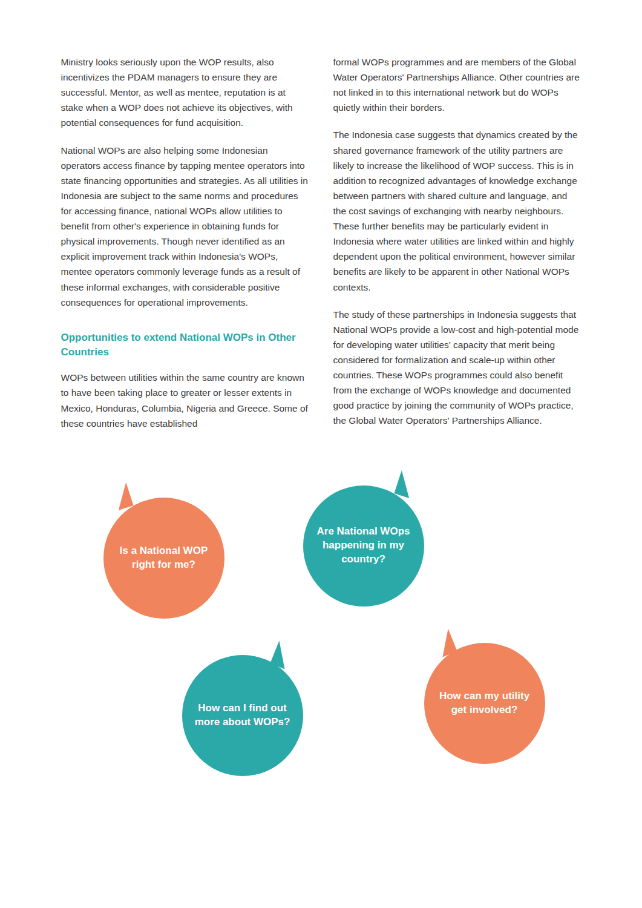Ministry looks seriously upon the WOP results, also incentivizes the PDAM managers to ensure they are successful. Mentor, as well as mentee, reputation is at stake when a WOP does not achieve its objectives, with potential consequences for fund acquisition.
National WOPs are also helping some Indonesian operators access finance by tapping mentee operators into state financing opportunities and strategies. As all utilities in Indonesia are subject to the same norms and procedures for accessing finance, national WOPs allow utilities to benefit from other's experience in obtaining funds for physical improvements. Though never identified as an explicit improvement track within Indonesia's WOPs, mentee operators commonly leverage funds as a result of these informal exchanges, with considerable positive consequences for operational improvements.
Opportunities to extend National WOPs in Other Countries
WOPs between utilities within the same country are known to have been taking place to greater or lesser extents in Mexico, Honduras, Columbia, Nigeria and Greece. Some of these countries have established
formal WOPs programmes and are members of the Global Water Operators' Partnerships Alliance. Other countries are not linked in to this international network but do WOPs quietly within their borders.
The Indonesia case suggests that dynamics created by the shared governance framework of the utility partners are likely to increase the likelihood of WOP success. This is in addition to recognized advantages of knowledge exchange between partners with shared culture and language, and the cost savings of exchanging with nearby neighbours. These further benefits may be particularly evident in Indonesia where water utilities are linked within and highly dependent upon the political environment, however similar benefits are likely to be apparent in other National WOPs contexts.
The study of these partnerships in Indonesia suggests that National WOPs provide a low-cost and high-potential mode for developing water utilities' capacity that merit being considered for formalization and scale-up within other countries. These WOPs programmes could also benefit from the exchange of WOPs knowledge and documented good practice by joining the community of WOPs practice, the Global Water Operators' Partnerships Alliance.
Is a National WOP right for me?
Are National WOps happening in my country?
How can I find out more about WOPs?
How can my utility get involved?